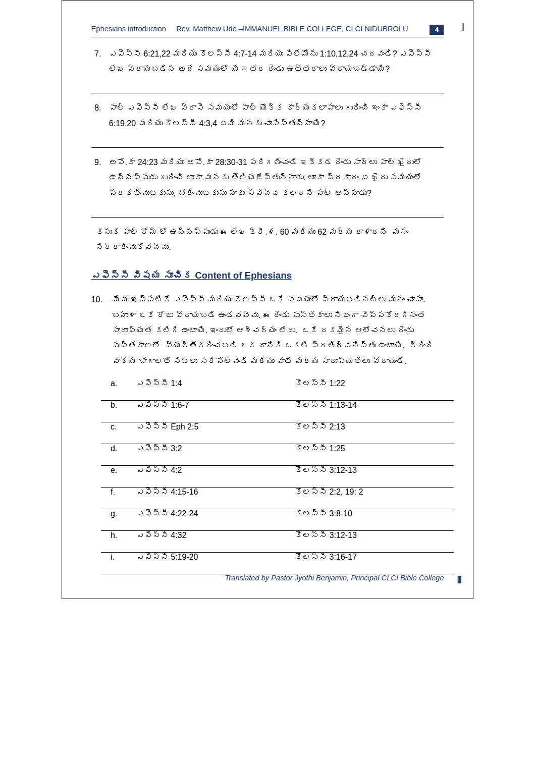Ephesians introduction Rev. Matthew Ude –IMMANUEL BIBLE COLLEGE, CLCI NIDUBROLU
4
7. ఎఫెస్సీ 6:21,22 మరియు కొలస్సీ 4:7-14 మరియు ఫిలేమోను 1:10,12,24 చదవండి? ఎఫెస్సీ లేఖ వ్రాయబడిన అదే సమయంలో యే ఇతర రెండు ఉత్తరాలు వ్రాయబడ్డాయి?
8. పాల్ ఎఫెస్సీ లేఖ వ్రాసె సమయంలో పాల్ యొక్క కార్యకలాపాలు గురించి ఇంకా ఎఫెస్సీ 6:19,20 మరియు కొలస్సీ 4:3,4 ఏమి మనకు చూపిస్తున్నాయి?
9. అపో.కా 24:23 మరియు అపో.కా 28:30-31 పరిగణించండి ఇక్కడ రెండు సార్లు పాల్ ఖైదులో ఉన్నప్పుడు గురించి లూకా మనకు తెలియజేస్తున్నాడు. లూకా ప్రకారం ఏ ఖైదు సమయంలో ప్రకటించుటకును, బోధించుటకును నాకు స్వేచ్ఛ కలదని పాల్ అన్నాడు?
కనుక పాల్ రోమ్ లో ఉన్నప్పుడు ఈ లేఖ క్రీ.శ. 60 మరియు 62 మధ్య రాశారని మనం నిర్ధారించుకోవచ్చు.
ఎఫెస్సీ విషయ సూచిక Content of Ephesians
10. మేము ఇప్పటికే ఎఫెస్సీ మరియు కొలస్సీ ఒకే సమయంలో వ్రాయబడినట్లు మనం చూసాం. బహుశా ఒకే రోజు వ్రాయబడి ఉండవచ్చు. ఈ రెండు పుస్తకాలు నిజంగా చెప్పకోదగినంత సారూప్యత కలిగి ఉంటాయి. ఇందులో ఆశ్చర్యం లేదు. ఒకే రకమైన ఆలోచనలు రెండు పుస్తకాలలో వ్యక్తీకరించబడి ఒక దానికి ఒకటి ప్రతిధ్వనిస్తు ఉంటాయి. క్రింది వాక్య భాగాలతో సెట్లు సరిపోల్చండి మరియు వాటి మధ్య సారూప్యతలు వ్రాయండి.
| a. | ఎఫెస్సీ 1:4 | కొలస్సీ 1:22 |
| b. | ఎఫెస్సీ 1:6-7 | కొలస్సీ 1:13-14 |
| c. | ఎఫెస్సీ Eph 2:5 | కొలస్సీ 2:13 |
| d. | ఎఫెస్సీ 3:2 | కొలస్సీ 1:25 |
| e. | ఎఫెస్సీ 4:2 | కొలస్సీ 3:12-13 |
| f. | ఎఫెస్సీ 4:15-16 | కొలస్సీ 2:2, 19: 2 |
| g. | ఎఫెస్సీ 4:22-24 | కొలస్సీ 3:8-10 |
| h. | ఎఫెస్సీ 4:32 | కొలస్సీ 3:12-13 |
| i. | ఎఫెస్సీ 5:19-20 | కొలస్సీ 3:16-17 |
Translated by Pastor Jyothi Benjamin, Principal CLCI Bible College
|||
|